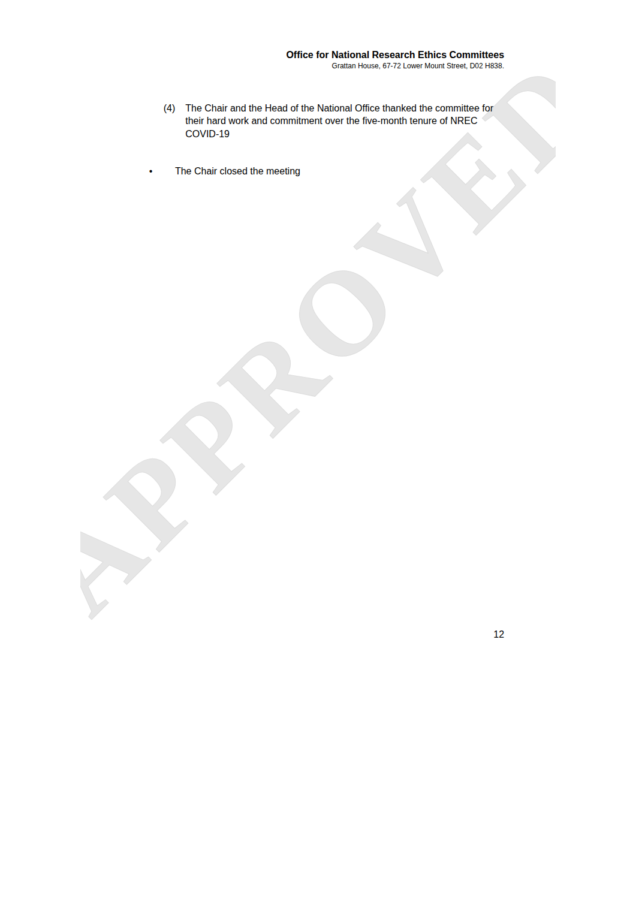APPROVED
Office for National Research Ethics Committees
Grattan House, 67-72 Lower Mount Street, D02 H838.
(4)
The Chair and the Head of the National Office thanked the committee for their hard work and commitment over the five-month tenure of NREC COVID-19
The Chair closed the meeting
12